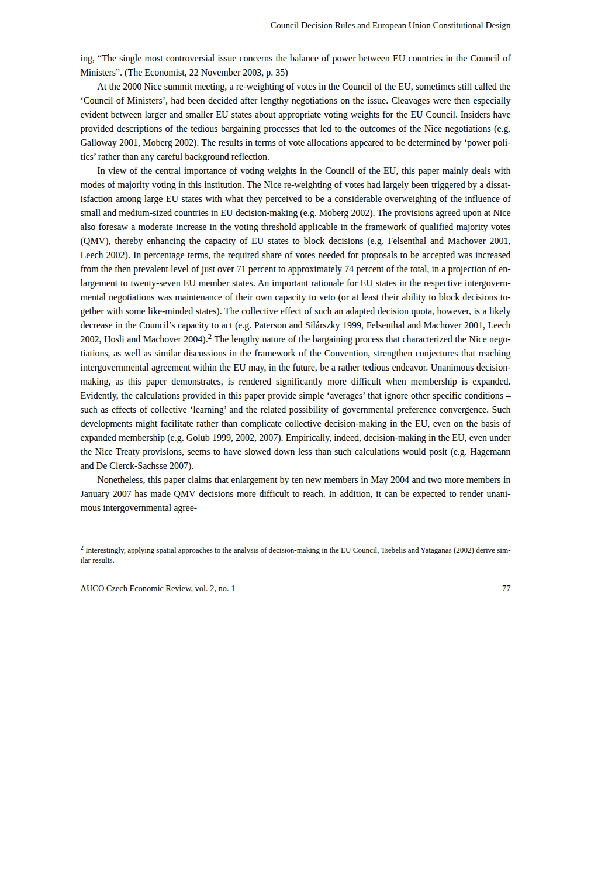Council Decision Rules and European Union Constitutional Design
ing, “The single most controversial issue concerns the balance of power between EU countries in the Council of Ministers”. (The Economist, 22 November 2003, p. 35)
At the 2000 Nice summit meeting, a re-weighting of votes in the Council of the EU, sometimes still called the ‘Council of Ministers’, had been decided after lengthy negotiations on the issue. Cleavages were then especially evident between larger and smaller EU states about appropriate voting weights for the EU Council. Insiders have provided descriptions of the tedious bargaining processes that led to the outcomes of the Nice negotiations (e.g. Galloway 2001, Moberg 2002). The results in terms of vote allocations appeared to be determined by ‘power politics’ rather than any careful background reflection.
In view of the central importance of voting weights in the Council of the EU, this paper mainly deals with modes of majority voting in this institution. The Nice re-weighting of votes had largely been triggered by a dissatisfaction among large EU states with what they perceived to be a considerable overweighing of the influence of small and medium-sized countries in EU decision-making (e.g. Moberg 2002). The provisions agreed upon at Nice also foresaw a moderate increase in the voting threshold applicable in the framework of qualified majority votes (QMV), thereby enhancing the capacity of EU states to block decisions (e.g. Felsenthal and Machover 2001, Leech 2002). In percentage terms, the required share of votes needed for proposals to be accepted was increased from the then prevalent level of just over 71 percent to approximately 74 percent of the total, in a projection of enlargement to twenty-seven EU member states. An important rationale for EU states in the respective intergovernmental negotiations was maintenance of their own capacity to veto (or at least their ability to block decisions together with some like-minded states). The collective effect of such an adapted decision quota, however, is a likely decrease in the Council’s capacity to act (e.g. Paterson and Silárszky 1999, Felsenthal and Machover 2001, Leech 2002, Hosli and Machover 2004).2 The lengthy nature of the bargaining process that characterized the Nice negotiations, as well as similar discussions in the framework of the Convention, strengthen conjectures that reaching intergovernmental agreement within the EU may, in the future, be a rather tedious endeavor. Unanimous decision-making, as this paper demonstrates, is rendered significantly more difficult when membership is expanded. Evidently, the calculations provided in this paper provide simple ‘averages’ that ignore other specific conditions – such as effects of collective ‘learning’ and the related possibility of governmental preference convergence. Such developments might facilitate rather than complicate collective decision-making in the EU, even on the basis of expanded membership (e.g. Golub 1999, 2002, 2007). Empirically, indeed, decision-making in the EU, even under the Nice Treaty provisions, seems to have slowed down less than such calculations would posit (e.g. Hagemann and De Clerck-Sachsse 2007).
Nonetheless, this paper claims that enlargement by ten new members in May 2004 and two more members in January 2007 has made QMV decisions more difficult to reach. In addition, it can be expected to render unanimous intergovernmental agree-
2 Interestingly, applying spatial approaches to the analysis of decision-making in the EU Council, Tsebelis and Yataganas (2002) derive similar results.
AUCO Czech Economic Review, vol. 2, no. 1 77